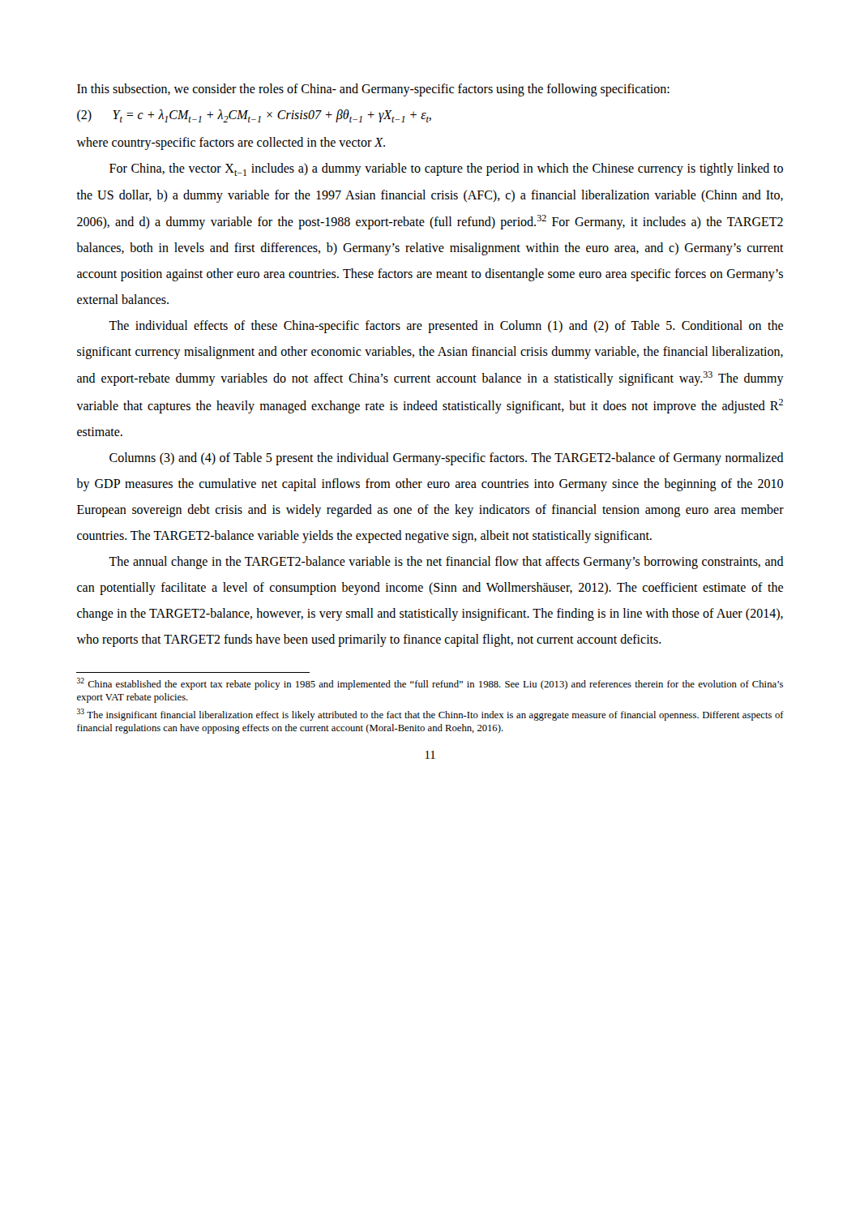In this subsection, we consider the roles of China- and Germany-specific factors using the following specification:
(2) Yt = c + λ1 CMt−1 + λ2 CMt−1 × Crisis07 + βθt−1 + γXt−1 + εt,
where country-specific factors are collected in the vector X.
For China, the vector Xt−1 includes a) a dummy variable to capture the period in which the Chinese currency is tightly linked to the US dollar, b) a dummy variable for the 1997 Asian financial crisis (AFC), c) a financial liberalization variable (Chinn and Ito, 2006), and d) a dummy variable for the post-1988 export-rebate (full refund) period.32 For Germany, it includes a) the TARGET2 balances, both in levels and first differences, b) Germany’s relative misalignment within the euro area, and c) Germany’s current account position against other euro area countries. These factors are meant to disentangle some euro area specific forces on Germany’s external balances.
The individual effects of these China-specific factors are presented in Column (1) and (2) of Table 5. Conditional on the significant currency misalignment and other economic variables, the Asian financial crisis dummy variable, the financial liberalization, and export-rebate dummy variables do not affect China’s current account balance in a statistically significant way.33 The dummy variable that captures the heavily managed exchange rate is indeed statistically significant, but it does not improve the adjusted R2 estimate.
Columns (3) and (4) of Table 5 present the individual Germany-specific factors. The TARGET2-balance of Germany normalized by GDP measures the cumulative net capital inflows from other euro area countries into Germany since the beginning of the 2010 European sovereign debt crisis and is widely regarded as one of the key indicators of financial tension among euro area member countries. The TARGET2-balance variable yields the expected negative sign, albeit not statistically significant.
The annual change in the TARGET2-balance variable is the net financial flow that affects Germany’s borrowing constraints, and can potentially facilitate a level of consumption beyond income (Sinn and Wollmershäuser, 2012). The coefficient estimate of the change in the TARGET2-balance, however, is very small and statistically insignificant. The finding is in line with those of Auer (2014), who reports that TARGET2 funds have been used primarily to finance capital flight, not current account deficits.
32 China established the export tax rebate policy in 1985 and implemented the “full refund” in 1988. See Liu (2013) and references therein for the evolution of China’s export VAT rebate policies.
33 The insignificant financial liberalization effect is likely attributed to the fact that the Chinn-Ito index is an aggregate measure of financial openness. Different aspects of financial regulations can have opposing effects on the current account (Moral-Benito and Roehn, 2016).
11